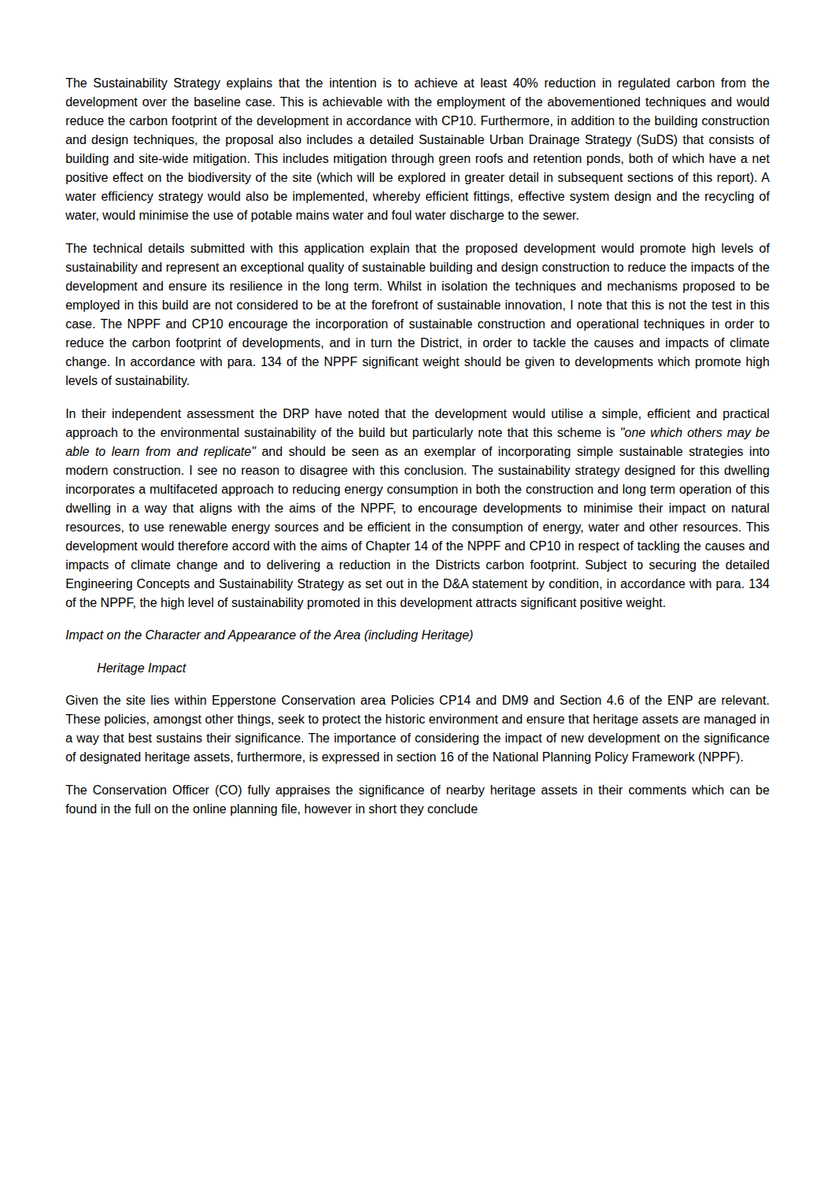The Sustainability Strategy explains that the intention is to achieve at least 40% reduction in regulated carbon from the development over the baseline case. This is achievable with the employment of the abovementioned techniques and would reduce the carbon footprint of the development in accordance with CP10. Furthermore, in addition to the building construction and design techniques, the proposal also includes a detailed Sustainable Urban Drainage Strategy (SuDS) that consists of building and site-wide mitigation. This includes mitigation through green roofs and retention ponds, both of which have a net positive effect on the biodiversity of the site (which will be explored in greater detail in subsequent sections of this report). A water efficiency strategy would also be implemented, whereby efficient fittings, effective system design and the recycling of water, would minimise the use of potable mains water and foul water discharge to the sewer.
The technical details submitted with this application explain that the proposed development would promote high levels of sustainability and represent an exceptional quality of sustainable building and design construction to reduce the impacts of the development and ensure its resilience in the long term. Whilst in isolation the techniques and mechanisms proposed to be employed in this build are not considered to be at the forefront of sustainable innovation, I note that this is not the test in this case. The NPPF and CP10 encourage the incorporation of sustainable construction and operational techniques in order to reduce the carbon footprint of developments, and in turn the District, in order to tackle the causes and impacts of climate change. In accordance with para. 134 of the NPPF significant weight should be given to developments which promote high levels of sustainability.
In their independent assessment the DRP have noted that the development would utilise a simple, efficient and practical approach to the environmental sustainability of the build but particularly note that this scheme is "one which others may be able to learn from and replicate" and should be seen as an exemplar of incorporating simple sustainable strategies into modern construction. I see no reason to disagree with this conclusion. The sustainability strategy designed for this dwelling incorporates a multifaceted approach to reducing energy consumption in both the construction and long term operation of this dwelling in a way that aligns with the aims of the NPPF, to encourage developments to minimise their impact on natural resources, to use renewable energy sources and be efficient in the consumption of energy, water and other resources. This development would therefore accord with the aims of Chapter 14 of the NPPF and CP10 in respect of tackling the causes and impacts of climate change and to delivering a reduction in the Districts carbon footprint. Subject to securing the detailed Engineering Concepts and Sustainability Strategy as set out in the D&A statement by condition, in accordance with para. 134 of the NPPF, the high level of sustainability promoted in this development attracts significant positive weight.
Impact on the Character and Appearance of the Area (including Heritage)
Heritage Impact
Given the site lies within Epperstone Conservation area Policies CP14 and DM9 and Section 4.6 of the ENP are relevant. These policies, amongst other things, seek to protect the historic environment and ensure that heritage assets are managed in a way that best sustains their significance. The importance of considering the impact of new development on the significance of designated heritage assets, furthermore, is expressed in section 16 of the National Planning Policy Framework (NPPF).
The Conservation Officer (CO) fully appraises the significance of nearby heritage assets in their comments which can be found in the full on the online planning file, however in short they conclude